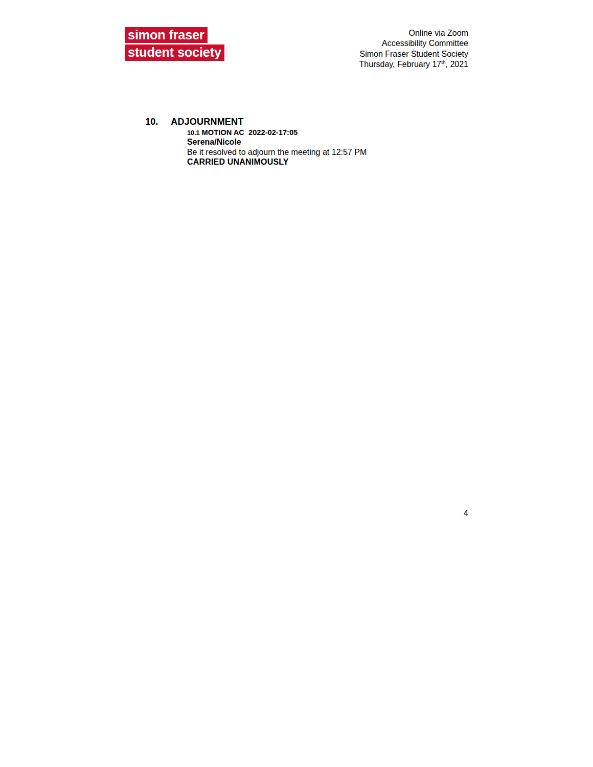simon fraser
student society
Online via Zoom
Accessibility Committee
Simon Fraser Student Society
Thursday, February 17th, 2021
10. ADJOURNMENT
10.1 MOTION AC 2022-02-17:05
Serena/Nicole
Be it resolved to adjourn the meeting at 12:57 PM
CARRIED UNANIMOUSLY
4